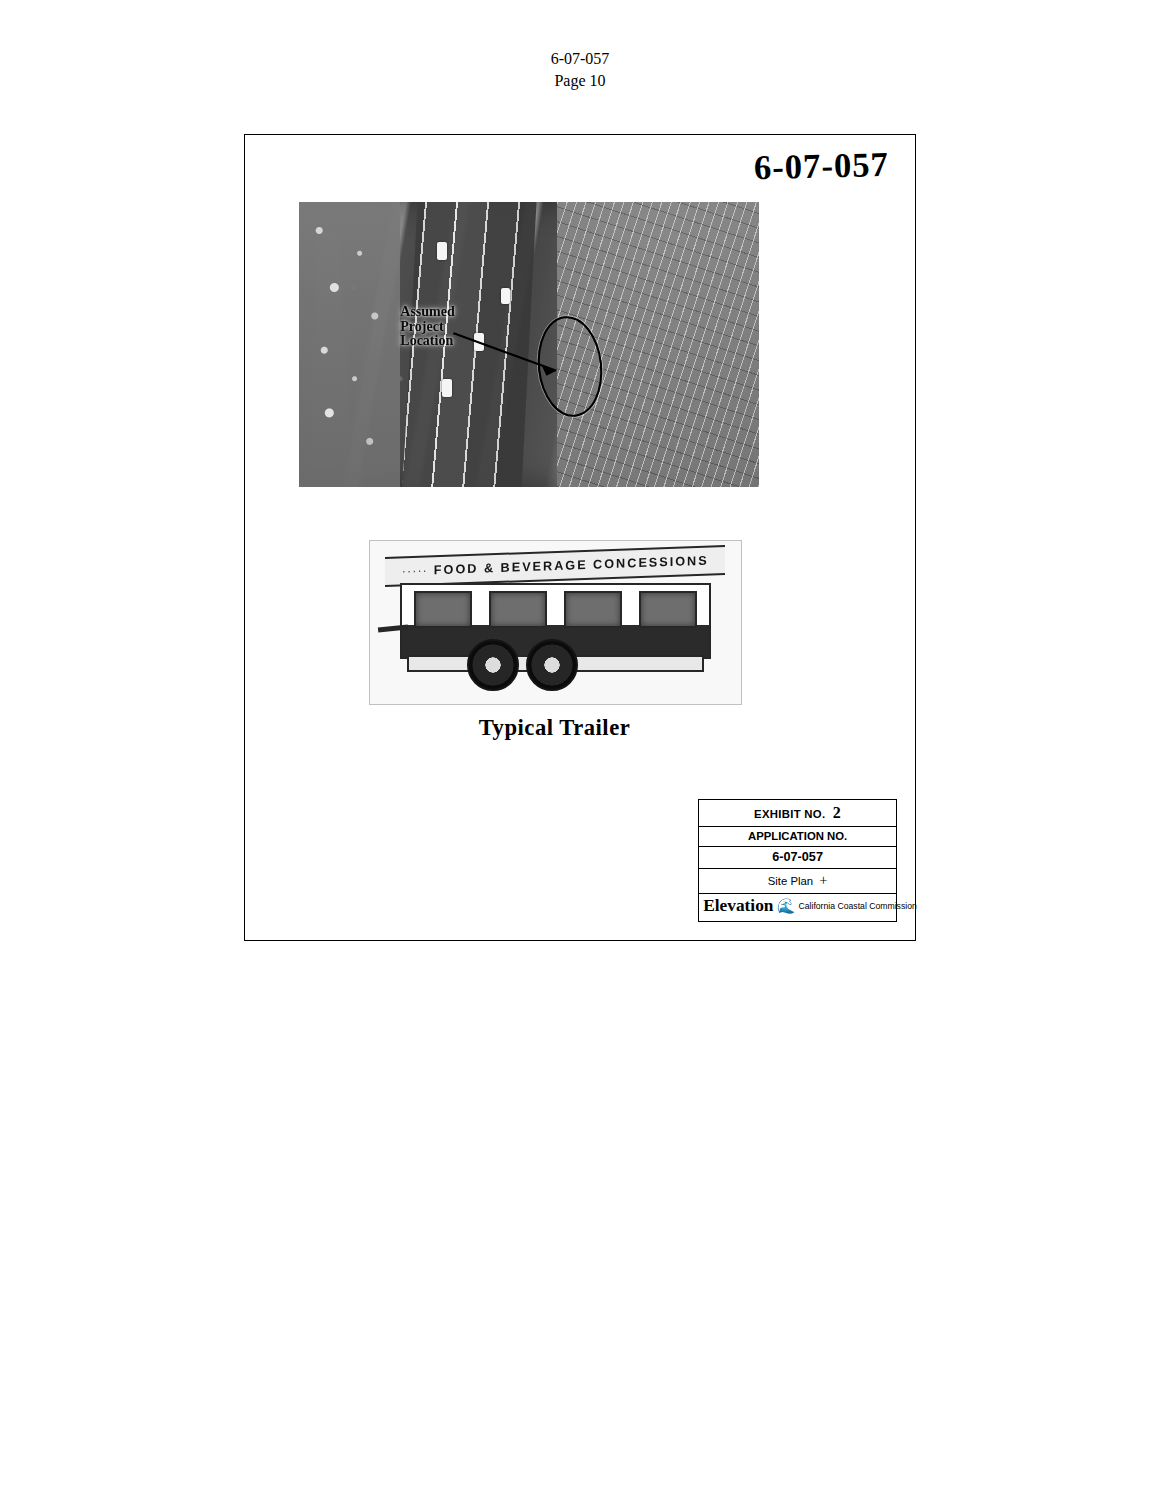6-07-057 Page 10
6-07-057
Assumed Project Location
·····FOOD & BEVERAGE CONCESSIONS
Typical Trailer
EXHIBIT NO. 2
APPLICATION NO.
6-07-057
Site Plan +
Elevation 🌊California Coastal Commission